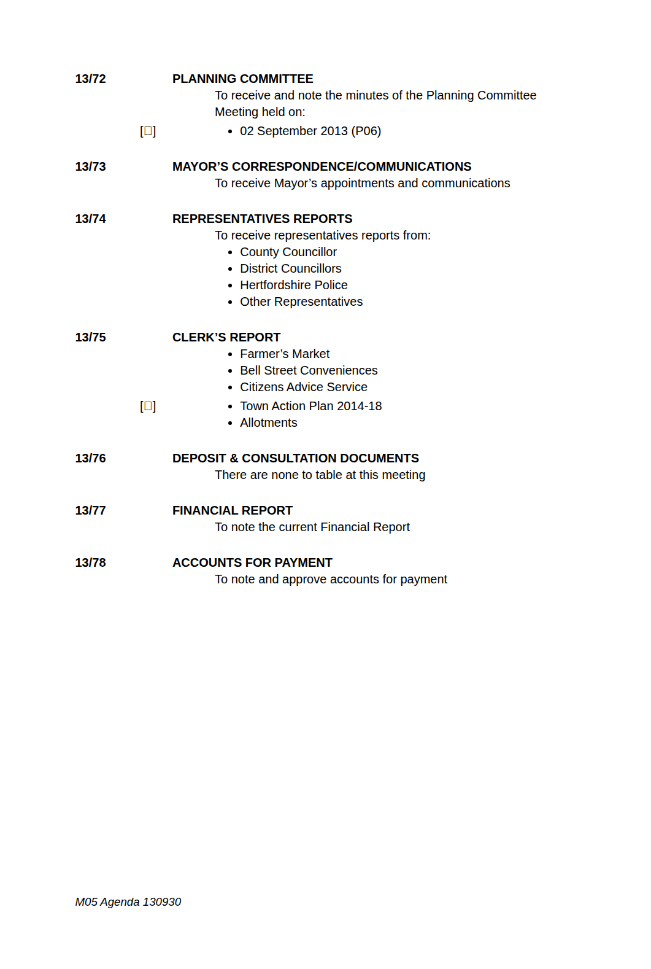13/72
PLANNING COMMITTEE
To receive and note the minutes of the Planning Committee Meeting held on:
[]
02 September 2013 (P06)
13/73
MAYOR’S CORRESPONDENCE/COMMUNICATIONS
To receive Mayor’s appointments and communications
13/74
REPRESENTATIVES REPORTS
To receive representatives reports from:
County Councillor
District Councillors
Hertfordshire Police
Other Representatives
13/75
CLERK’S REPORT
Farmer’s Market
Bell Street Conveniences
Citizens Advice Service
[]
Town Action Plan 2014-18
Allotments
13/76
DEPOSIT & CONSULTATION DOCUMENTS
There are none to table at this meeting
13/77
FINANCIAL REPORT
To note the current Financial Report
13/78
ACCOUNTS FOR PAYMENT
To note and approve accounts for payment
M05 Agenda 130930